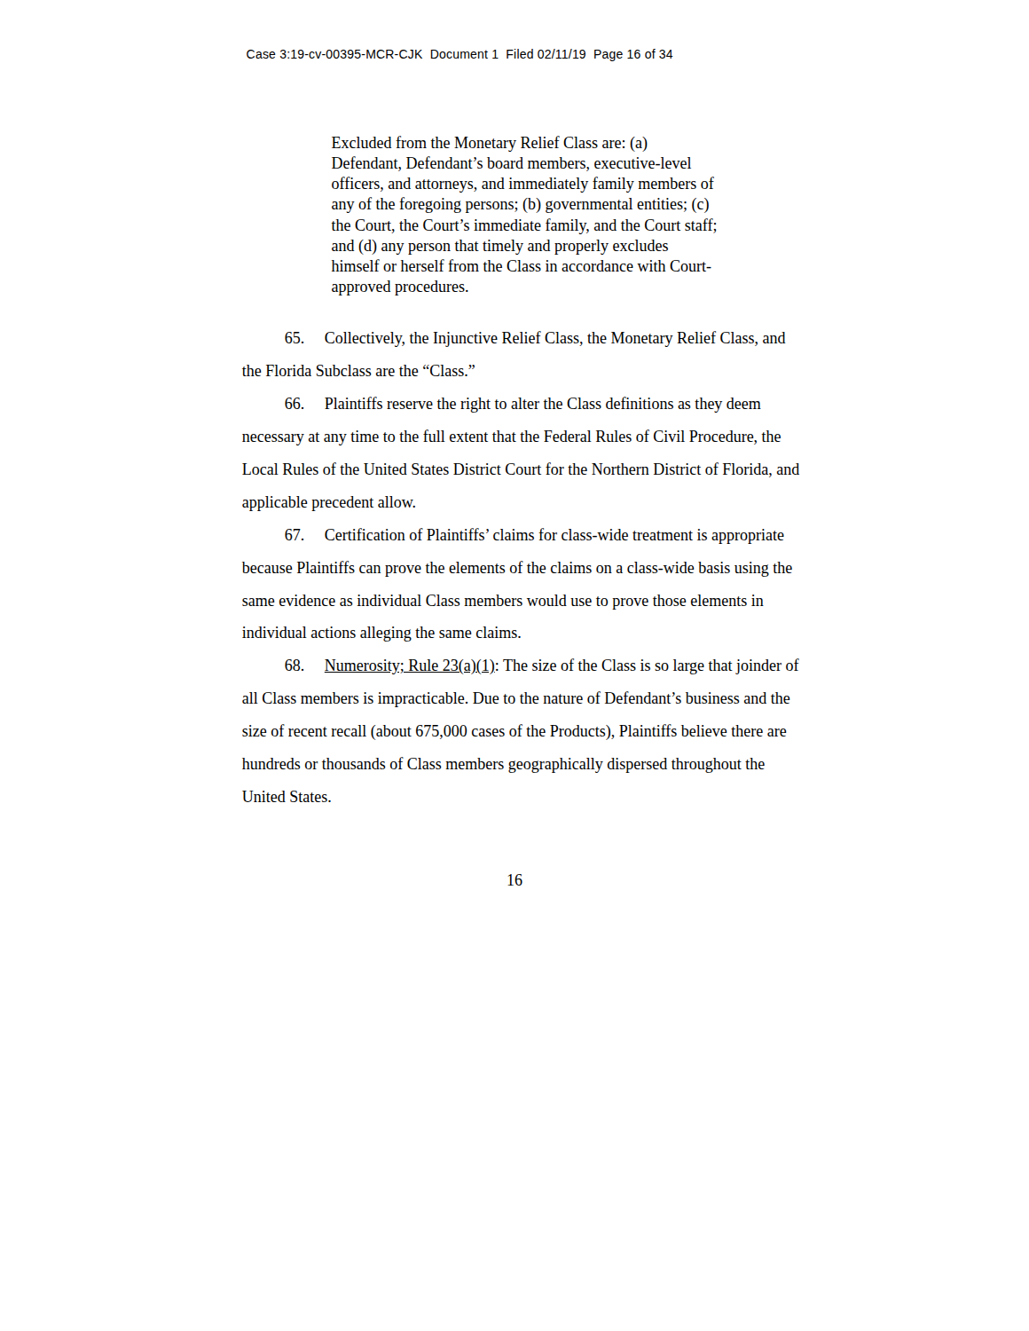Case 3:19-cv-00395-MCR-CJK Document 1 Filed 02/11/19 Page 16 of 34
Excluded from the Monetary Relief Class are: (a) Defendant, Defendant’s board members, executive-level officers, and attorneys, and immediately family members of any of the foregoing persons; (b) governmental entities; (c) the Court, the Court’s immediate family, and the Court staff; and (d) any person that timely and properly excludes himself or herself from the Class in accordance with Court-approved procedures.
65. Collectively, the Injunctive Relief Class, the Monetary Relief Class, and the Florida Subclass are the “Class.”
66. Plaintiffs reserve the right to alter the Class definitions as they deem necessary at any time to the full extent that the Federal Rules of Civil Procedure, the Local Rules of the United States District Court for the Northern District of Florida, and applicable precedent allow.
67. Certification of Plaintiffs’ claims for class-wide treatment is appropriate because Plaintiffs can prove the elements of the claims on a class-wide basis using the same evidence as individual Class members would use to prove those elements in individual actions alleging the same claims.
68. Numerosity; Rule 23(a)(1): The size of the Class is so large that joinder of all Class members is impracticable. Due to the nature of Defendant’s business and the size of recent recall (about 675,000 cases of the Products), Plaintiffs believe there are hundreds or thousands of Class members geographically dispersed throughout the United States.
16